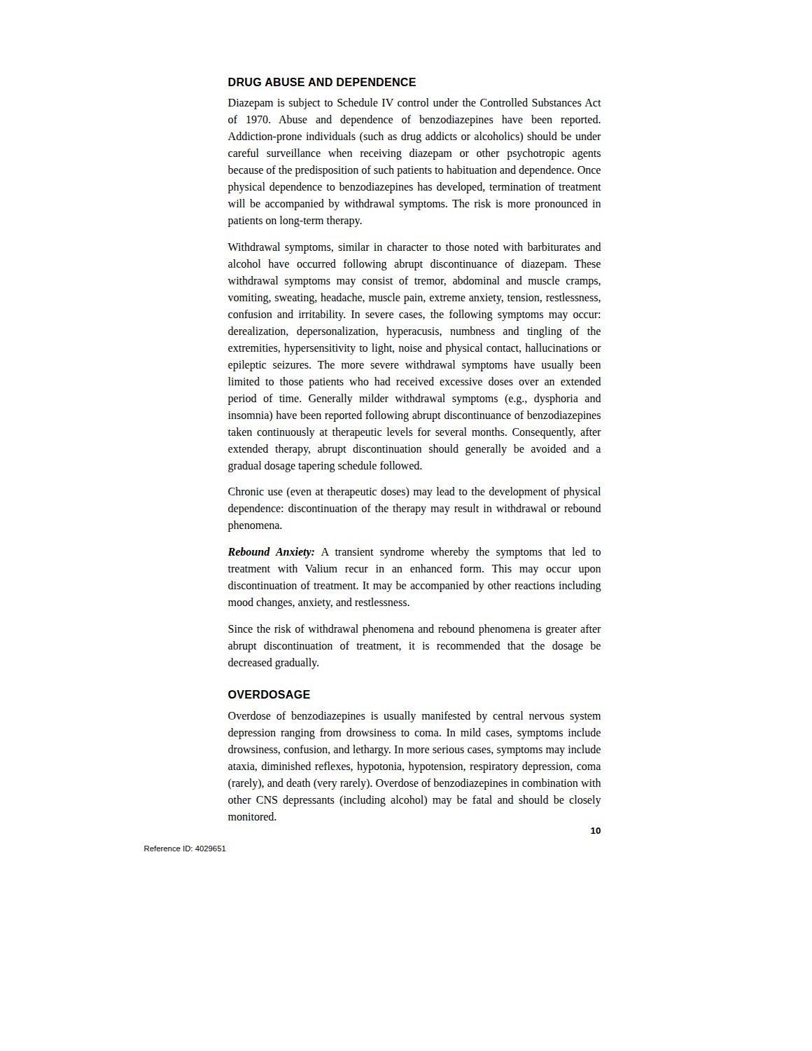DRUG ABUSE AND DEPENDENCE
Diazepam is subject to Schedule IV control under the Controlled Substances Act of 1970. Abuse and dependence of benzodiazepines have been reported. Addiction-prone individuals (such as drug addicts or alcoholics) should be under careful surveillance when receiving diazepam or other psychotropic agents because of the predisposition of such patients to habituation and dependence. Once physical dependence to benzodiazepines has developed, termination of treatment will be accompanied by withdrawal symptoms. The risk is more pronounced in patients on long-term therapy.
Withdrawal symptoms, similar in character to those noted with barbiturates and alcohol have occurred following abrupt discontinuance of diazepam. These withdrawal symptoms may consist of tremor, abdominal and muscle cramps, vomiting, sweating, headache, muscle pain, extreme anxiety, tension, restlessness, confusion and irritability. In severe cases, the following symptoms may occur: derealization, depersonalization, hyperacusis, numbness and tingling of the extremities, hypersensitivity to light, noise and physical contact, hallucinations or epileptic seizures. The more severe withdrawal symptoms have usually been limited to those patients who had received excessive doses over an extended period of time. Generally milder withdrawal symptoms (e.g., dysphoria and insomnia) have been reported following abrupt discontinuance of benzodiazepines taken continuously at therapeutic levels for several months. Consequently, after extended therapy, abrupt discontinuation should generally be avoided and a gradual dosage tapering schedule followed.
Chronic use (even at therapeutic doses) may lead to the development of physical dependence: discontinuation of the therapy may result in withdrawal or rebound phenomena.
Rebound Anxiety: A transient syndrome whereby the symptoms that led to treatment with Valium recur in an enhanced form. This may occur upon discontinuation of treatment. It may be accompanied by other reactions including mood changes, anxiety, and restlessness.
Since the risk of withdrawal phenomena and rebound phenomena is greater after abrupt discontinuation of treatment, it is recommended that the dosage be decreased gradually.
OVERDOSAGE
Overdose of benzodiazepines is usually manifested by central nervous system depression ranging from drowsiness to coma. In mild cases, symptoms include drowsiness, confusion, and lethargy. In more serious cases, symptoms may include ataxia, diminished reflexes, hypotonia, hypotension, respiratory depression, coma (rarely), and death (very rarely). Overdose of benzodiazepines in combination with other CNS depressants (including alcohol) may be fatal and should be closely monitored.
10
Reference ID: 4029651